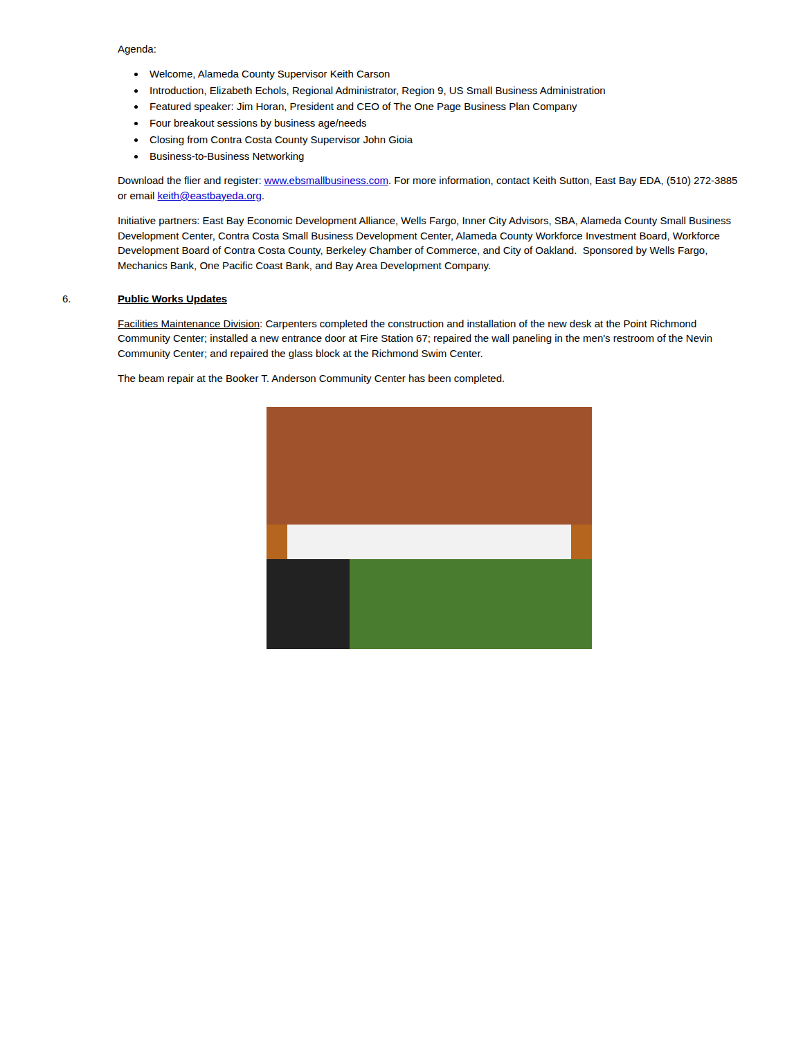Agenda:
Welcome, Alameda County Supervisor Keith Carson
Introduction, Elizabeth Echols, Regional Administrator, Region 9, US Small Business Administration
Featured speaker: Jim Horan, President and CEO of The One Page Business Plan Company
Four breakout sessions by business age/needs
Closing from Contra Costa County Supervisor John Gioia
Business-to-Business Networking
Download the flier and register: www.ebsmallbusiness.com. For more information, contact Keith Sutton, East Bay EDA, (510) 272-3885 or email keith@eastbayeda.org.
Initiative partners: East Bay Economic Development Alliance, Wells Fargo, Inner City Advisors, SBA, Alameda County Small Business Development Center, Contra Costa Small Business Development Center, Alameda County Workforce Investment Board, Workforce Development Board of Contra Costa County, Berkeley Chamber of Commerce, and City of Oakland. Sponsored by Wells Fargo, Mechanics Bank, One Pacific Coast Bank, and Bay Area Development Company.
6.
Public Works Updates
Facilities Maintenance Division: Carpenters completed the construction and installation of the new desk at the Point Richmond Community Center; installed a new entrance door at Fire Station 67; repaired the wall paneling in the men's restroom of the Nevin Community Center; and repaired the glass block at the Richmond Swim Center.
The beam repair at the Booker T. Anderson Community Center has been completed.